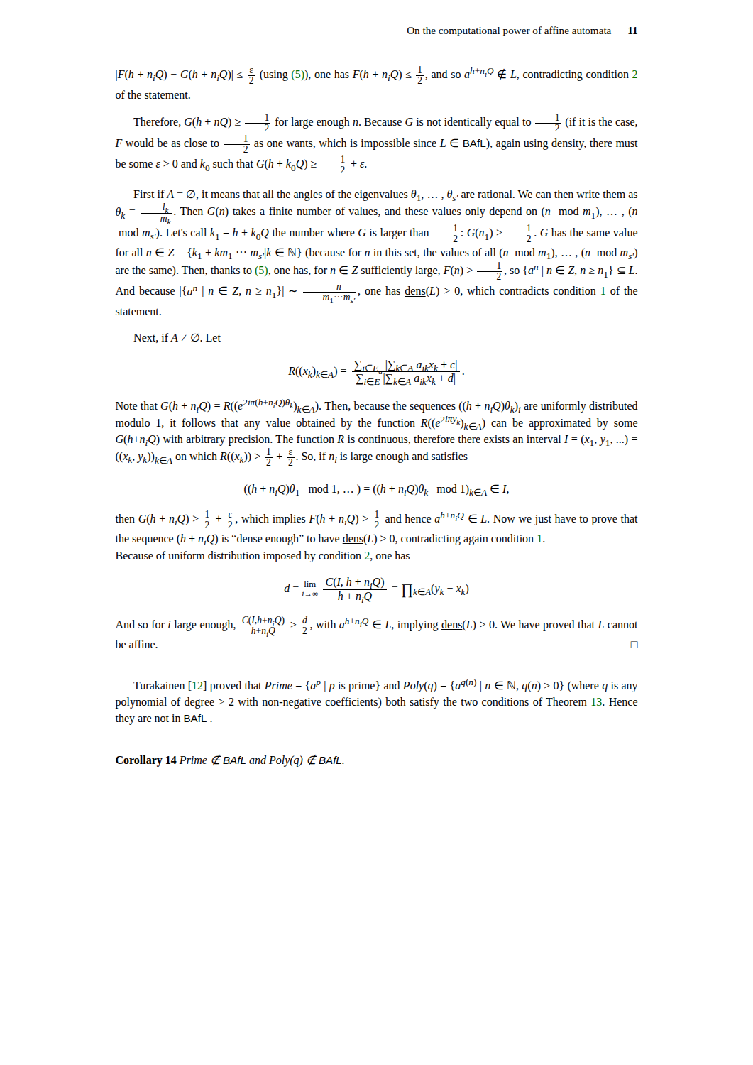On the computational power of affine automata 11
|F(h + niQ) − G(h + niQ)| ≤ ε 2 (using (5)), one has F(h + niQ) ≤ 12, and so ah+niQ ∉ L, contradicting condition 2 of the statement.
Therefore, G(h + nQ) ≥ 12 for large enough n. Because G is not identically equal to 12 (if it is the case, F would be as close to 12 as one wants, which is impossible since L ∈ BAfL), again using density, there must be some ε > 0 and k0 such that G(h + k0Q) ≥ 12 + ε.
First if A = ∅, it means that all the angles of the eigenvalues θ1, … , θs′ are rational. We can then write them as θk = lk mk. Then G(n) takes a finite number of values, and these values only depend on (n mod m1), … , (n mod ms′). Let's call k1 = h + k0Q the number where G is larger than 12: G(n1) > 12. G has the same value for all n ∈ Z = {k1 + km1 ··· ms′|k ∈ ℕ} (because for n in this set, the values of all (n mod m1), … , (n mod ms′) are the same). Then, thanks to (5), one has, for n ∈ Z sufficiently large, F(n) > 12, so {an | n ∈ Z, n ≥ n1} ⊆ L. And because |{an | n ∈ Z, n ≥ n1}| ∼ nm1···ms′, one has dens(L) > 0, which contradicts condition 1 of the statement.
Next, if A ≠ ∅. Let
R((xk)k∈A) = ∑i∈Ea |∑k∈A aikxk + c| ∑i∈E |∑k∈A aikxk + d| .
Note that G(h + niQ) = R((e2iπ(h+niQ)θk)k∈A). Then, because the sequences ((h + niQ)θk)i are uniformly distributed modulo 1, it follows that any value obtained by the function R((e2iπyk)k∈A) can be approximated by some G(h+niQ) with arbitrary precision. The function R is continuous, therefore there exists an interval I = (x1, y1, ...) = ((xk, yk))k∈A on which R((xk)) > 12 + ε 2. So, if ni is large enough and satisfies
((h + niQ)θ1 mod 1, … ) = ((h + niQ)θk mod 1)k∈A ∈ I,
then G(h + niQ) > 12 + ε 2, which implies F(h + niQ) > 12 and hence ah+niQ ∈ L. Now we just have to prove that the sequence (h + niQ) is “dense enough” to have dens(L) > 0, contradicting again condition 1.
Because of uniform distribution imposed by condition 2, one has
d = lim
i→∞ C(I, h + niQ) h + niQ = ∏k∈A(yk − xk)
And so for i large enough, C(I,h+niQ) h+niQ ≥ d 2, with ah+niQ ∈ L, implying dens(L) > 0. We have proved that L cannot be affine. □
Turakainen [12] proved that Prime = {ap | p is prime} and Poly(q) = {aq(n) | n ∈ ℕ, q(n) ≥ 0} (where q is any polynomial of degree > 2 with non-negative coefficients) both satisfy the two conditions of Theorem 13. Hence they are not in BAfL .
Corollary 14 Prime ∉ BAfL and Poly(q) ∉ BAfL.